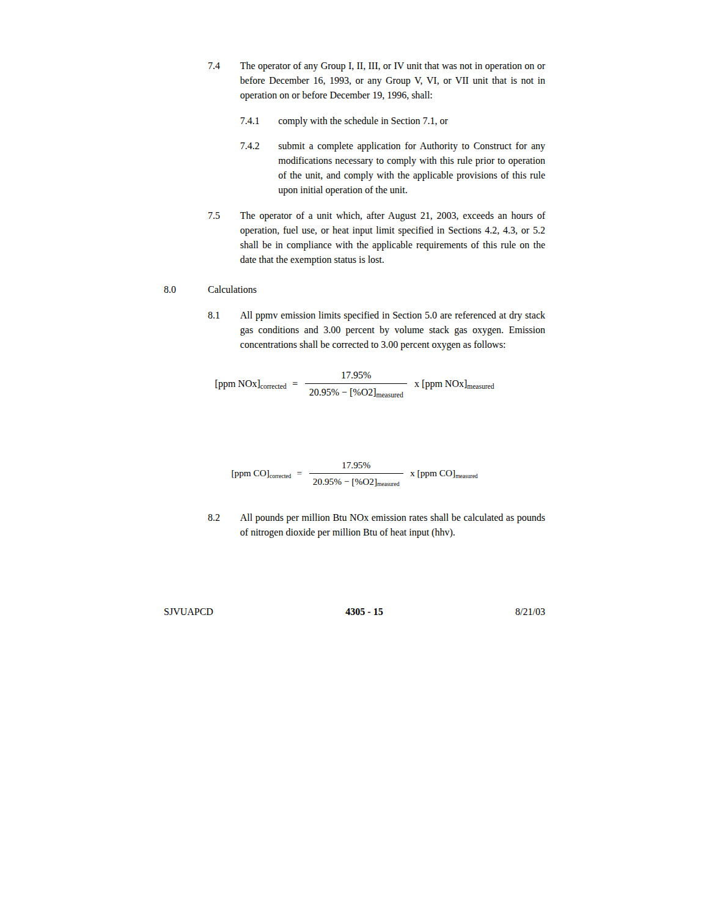7.4
The operator of any Group I, II, III, or IV unit that was not in operation on or before December 16, 1993, or any Group V, VI, or VII unit that is not in operation on or before December 19, 1996, shall:
7.4.1
comply with the schedule in Section 7.1, or
7.4.2
submit a complete application for Authority to Construct for any modifications necessary to comply with this rule prior to operation of the unit, and comply with the applicable provisions of this rule upon initial operation of the unit.
7.5
The operator of a unit which, after August 21, 2003, exceeds an hours of operation, fuel use, or heat input limit specified in Sections 4.2, 4.3, or 5.2 shall be in compliance with the applicable requirements of this rule on the date that the exemption status is lost.
8.0
Calculations
8.1
All ppmv emission limits specified in Section 5.0 are referenced at dry stack gas conditions and 3.00 percent by volume stack gas oxygen. Emission concentrations shall be corrected to 3.00 percent oxygen as follows:
[ppm NOx]corrected = 17.95% 20.95% − [%O2]measured x [ppm NOx]measured
[ppm CO]corrected = 17.95% 20.95% − [%O2]measured x [ppm CO]measured
8.2
All pounds per million Btu NOx emission rates shall be calculated as pounds of nitrogen dioxide per million Btu of heat input (hhv).
SJVUAPCD
4305 - 15
8/21/03